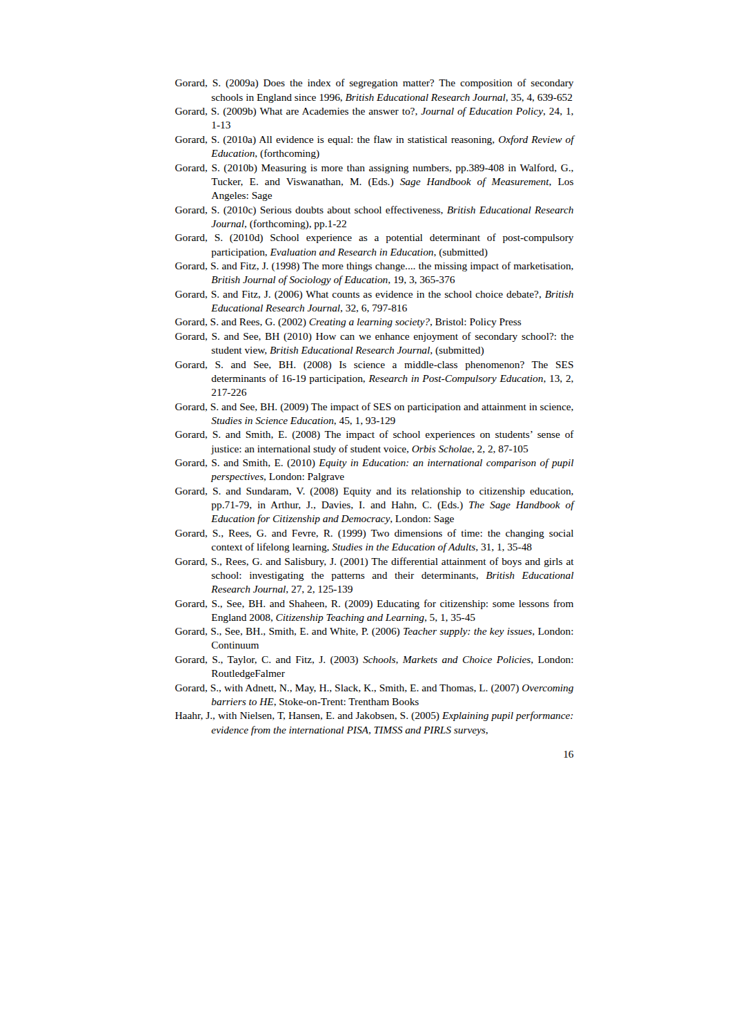Gorard, S. (2009a) Does the index of segregation matter? The composition of secondary schools in England since 1996, British Educational Research Journal, 35, 4, 639-652
Gorard, S. (2009b) What are Academies the answer to?, Journal of Education Policy, 24, 1, 1-13
Gorard, S. (2010a) All evidence is equal: the flaw in statistical reasoning, Oxford Review of Education, (forthcoming)
Gorard, S. (2010b) Measuring is more than assigning numbers, pp.389-408 in Walford, G., Tucker, E. and Viswanathan, M. (Eds.) Sage Handbook of Measurement, Los Angeles: Sage
Gorard, S. (2010c) Serious doubts about school effectiveness, British Educational Research Journal, (forthcoming), pp.1-22
Gorard, S. (2010d) School experience as a potential determinant of post-compulsory participation, Evaluation and Research in Education, (submitted)
Gorard, S. and Fitz, J. (1998) The more things change.... the missing impact of marketisation, British Journal of Sociology of Education, 19, 3, 365-376
Gorard, S. and Fitz, J. (2006) What counts as evidence in the school choice debate?, British Educational Research Journal, 32, 6, 797-816
Gorard, S. and Rees, G. (2002) Creating a learning society?, Bristol: Policy Press
Gorard, S. and See, BH (2010) How can we enhance enjoyment of secondary school?: the student view, British Educational Research Journal, (submitted)
Gorard, S. and See, BH. (2008) Is science a middle-class phenomenon? The SES determinants of 16-19 participation, Research in Post-Compulsory Education, 13, 2, 217-226
Gorard, S. and See, BH. (2009) The impact of SES on participation and attainment in science, Studies in Science Education, 45, 1, 93-129
Gorard, S. and Smith, E. (2008) The impact of school experiences on students’ sense of justice: an international study of student voice, Orbis Scholae, 2, 2, 87-105
Gorard, S. and Smith, E. (2010) Equity in Education: an international comparison of pupil perspectives, London: Palgrave
Gorard, S. and Sundaram, V. (2008) Equity and its relationship to citizenship education, pp.71-79, in Arthur, J., Davies, I. and Hahn, C. (Eds.) The Sage Handbook of Education for Citizenship and Democracy, London: Sage
Gorard, S., Rees, G. and Fevre, R. (1999) Two dimensions of time: the changing social context of lifelong learning, Studies in the Education of Adults, 31, 1, 35-48
Gorard, S., Rees, G. and Salisbury, J. (2001) The differential attainment of boys and girls at school: investigating the patterns and their determinants, British Educational Research Journal, 27, 2, 125-139
Gorard, S., See, BH. and Shaheen, R. (2009) Educating for citizenship: some lessons from England 2008, Citizenship Teaching and Learning, 5, 1, 35-45
Gorard, S., See, BH., Smith, E. and White, P. (2006) Teacher supply: the key issues, London: Continuum
Gorard, S., Taylor, C. and Fitz, J. (2003) Schools, Markets and Choice Policies, London: RoutledgeFalmer
Gorard, S., with Adnett, N., May, H., Slack, K., Smith, E. and Thomas, L. (2007) Overcoming barriers to HE, Stoke-on-Trent: Trentham Books
Haahr, J., with Nielsen, T, Hansen, E. and Jakobsen, S. (2005) Explaining pupil performance: evidence from the international PISA, TIMSS and PIRLS surveys,
16